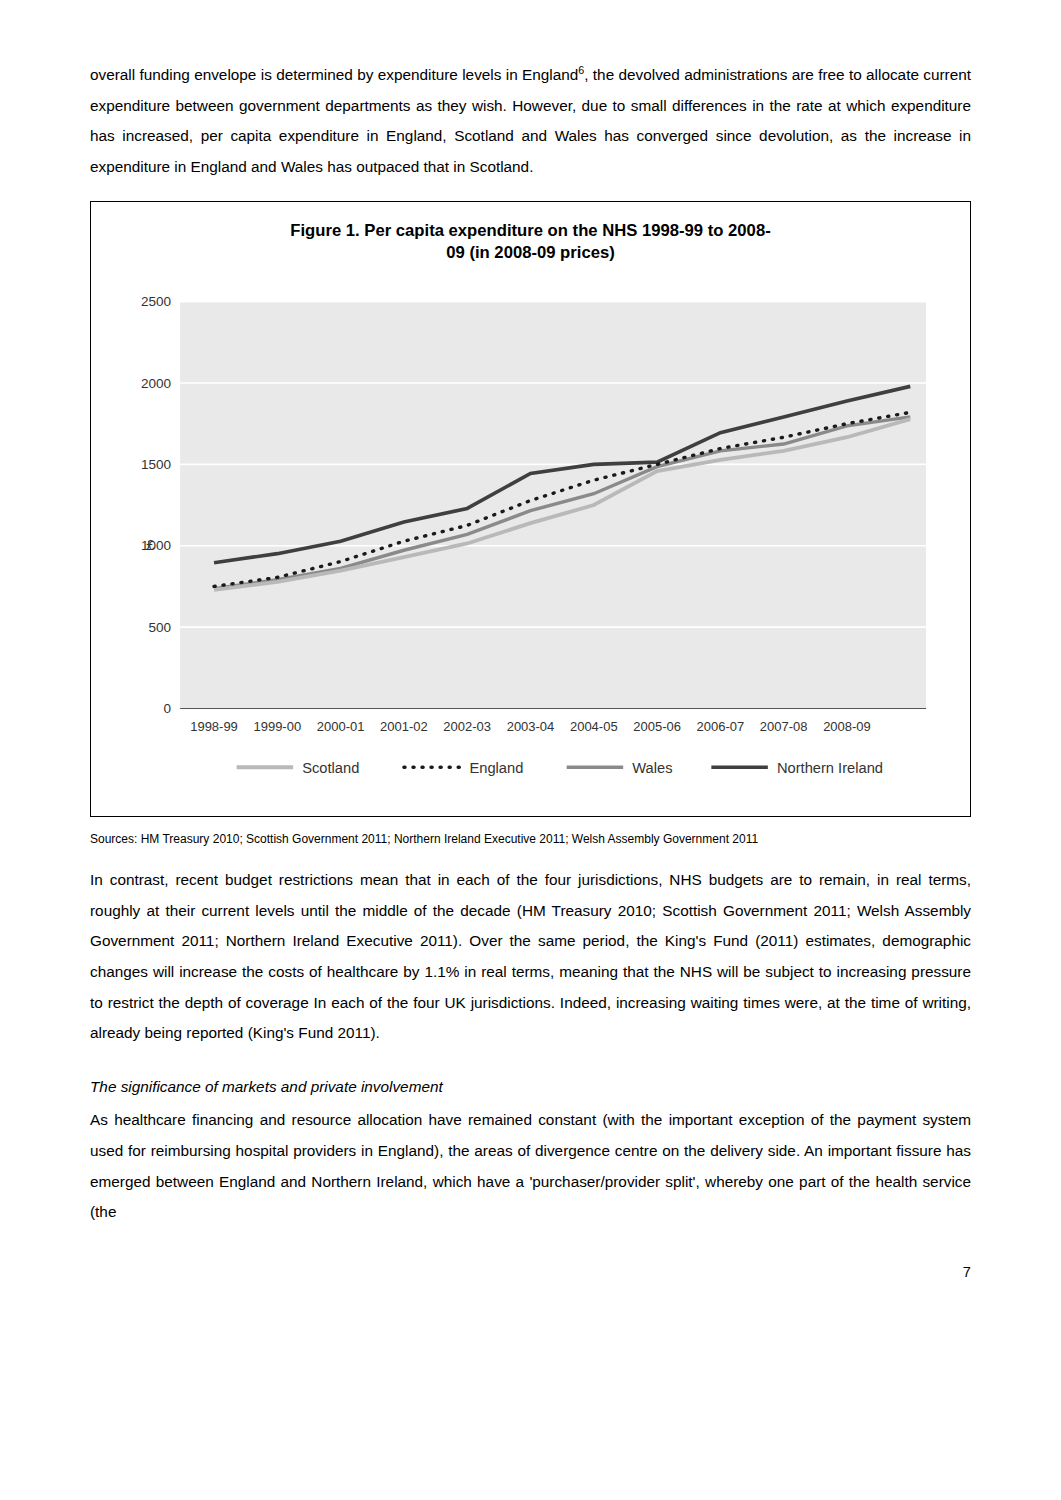overall funding envelope is determined by expenditure levels in England6, the devolved administrations are free to allocate current expenditure between government departments as they wish. However, due to small differences in the rate at which expenditure has increased, per capita expenditure in England, Scotland and Wales has converged since devolution, as the increase in expenditure in England and Wales has outpaced that in Scotland.
Figure 1. Per capita expenditure on the NHS 1998-99 to 2008-
09 (in 2008-09 prices)
2500 2000 1500 1000 500 0 £ 1998-99 1999-00 2000-01 2001-02 2002-03 2003-04 2004-05 2005-06 2006-07 2007-08 2008-09 Scotland England Wales Northern Ireland
Sources: HM Treasury 2010; Scottish Government 2011; Northern Ireland Executive 2011; Welsh Assembly Government 2011
In contrast, recent budget restrictions mean that in each of the four jurisdictions, NHS budgets are to remain, in real terms, roughly at their current levels until the middle of the decade (HM Treasury 2010; Scottish Government 2011; Welsh Assembly Government 2011; Northern Ireland Executive 2011). Over the same period, the King's Fund (2011) estimates, demographic changes will increase the costs of healthcare by 1.1% in real terms, meaning that the NHS will be subject to increasing pressure to restrict the depth of coverage In each of the four UK jurisdictions. Indeed, increasing waiting times were, at the time of writing, already being reported (King's Fund 2011).
The significance of markets and private involvement
As healthcare financing and resource allocation have remained constant (with the important exception of the payment system used for reimbursing hospital providers in England), the areas of divergence centre on the delivery side. An important fissure has emerged between England and Northern Ireland, which have a 'purchaser/provider split', whereby one part of the health service (the
7